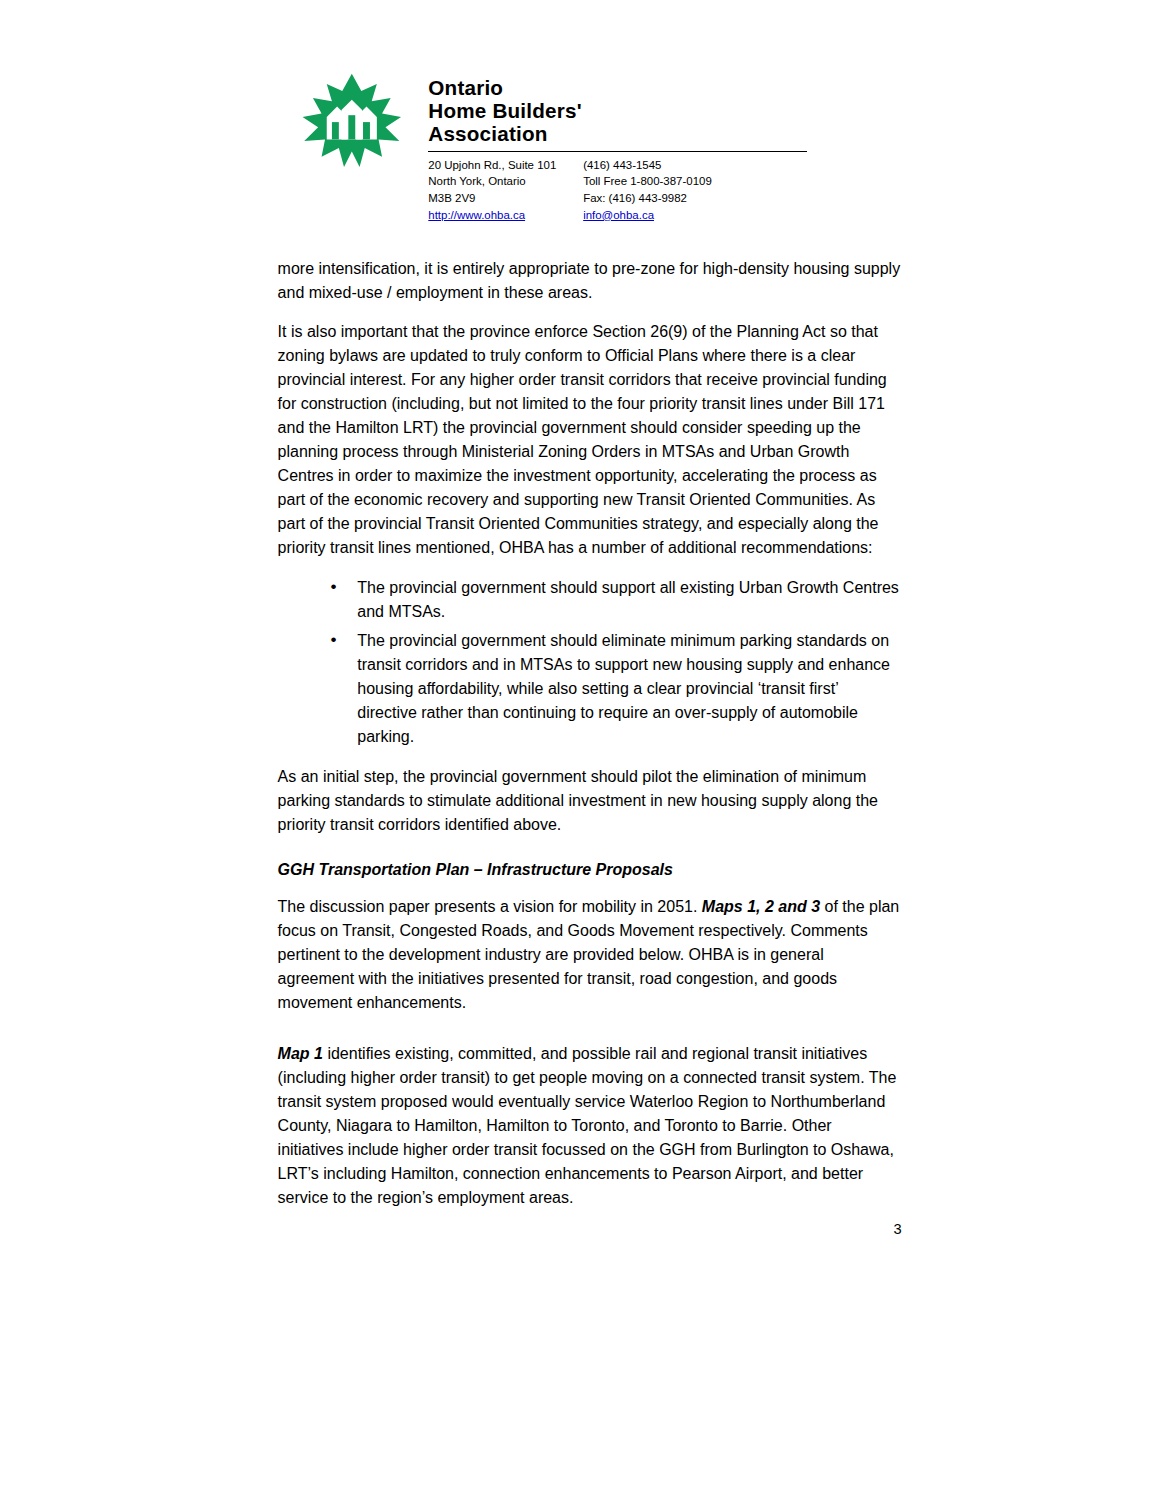Ontario
Home Builders'
Association
| 20 Upjohn Rd., Suite 101 | (416) 443-1545 |
| North York, Ontario | Toll Free 1-800-387-0109 |
| M3B 2V9 | Fax: (416) 443-9982 |
| http://www.ohba.ca | info@ohba.ca |
more intensification, it is entirely appropriate to pre-zone for high-density housing supply and mixed-use / employment in these areas.
It is also important that the province enforce Section 26(9) of the Planning Act so that zoning bylaws are updated to truly conform to Official Plans where there is a clear provincial interest. For any higher order transit corridors that receive provincial funding for construction (including, but not limited to the four priority transit lines under Bill 171 and the Hamilton LRT) the provincial government should consider speeding up the planning process through Ministerial Zoning Orders in MTSAs and Urban Growth Centres in order to maximize the investment opportunity, accelerating the process as part of the economic recovery and supporting new Transit Oriented Communities. As part of the provincial Transit Oriented Communities strategy, and especially along the priority transit lines mentioned, OHBA has a number of additional recommendations:
The provincial government should support all existing Urban Growth Centres and MTSAs.
The provincial government should eliminate minimum parking standards on transit corridors and in MTSAs to support new housing supply and enhance housing affordability, while also setting a clear provincial ‘transit first’ directive rather than continuing to require an over-supply of automobile parking.
As an initial step, the provincial government should pilot the elimination of minimum parking standards to stimulate additional investment in new housing supply along the priority transit corridors identified above.
GGH Transportation Plan – Infrastructure Proposals
The discussion paper presents a vision for mobility in 2051. Maps 1, 2 and 3 of the plan focus on Transit, Congested Roads, and Goods Movement respectively. Comments pertinent to the development industry are provided below. OHBA is in general agreement with the initiatives presented for transit, road congestion, and goods movement enhancements.
Map 1 identifies existing, committed, and possible rail and regional transit initiatives (including higher order transit) to get people moving on a connected transit system. The transit system proposed would eventually service Waterloo Region to Northumberland County, Niagara to Hamilton, Hamilton to Toronto, and Toronto to Barrie. Other initiatives include higher order transit focussed on the GGH from Burlington to Oshawa, LRT’s including Hamilton, connection enhancements to Pearson Airport, and better service to the region’s employment areas.
3